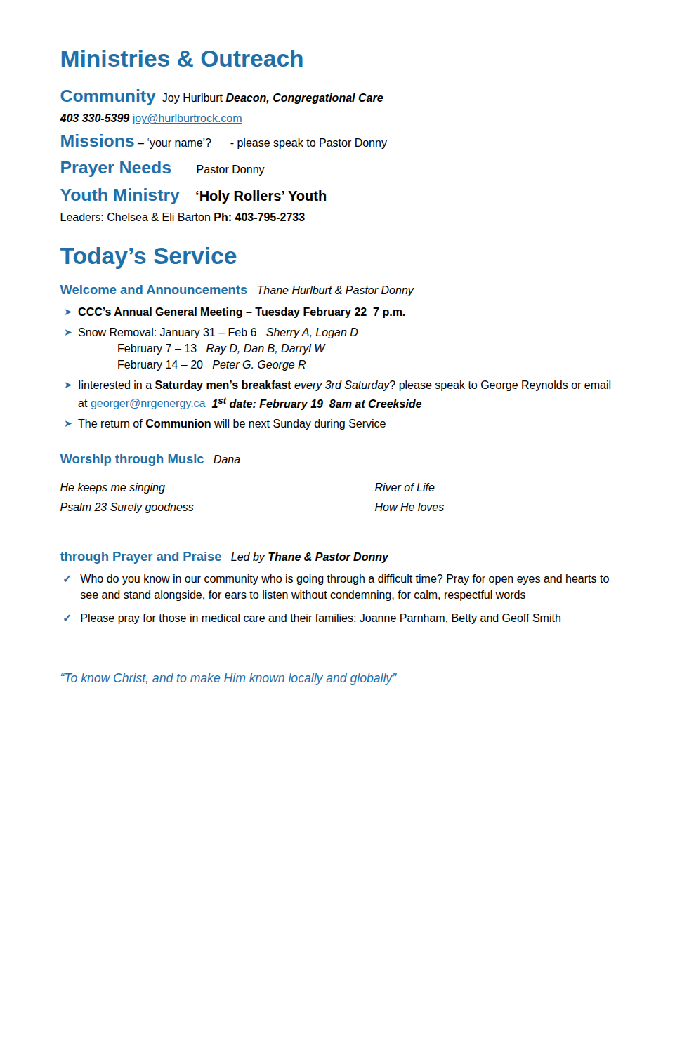Ministries & Outreach
Community
Joy Hurlburt Deacon, Congregational Care
403 330-5399 joy@hurlburtrock.com
Missions
– ‘your name’? - please speak to Pastor Donny
Prayer Needs
Pastor Donny
Youth Ministry
‘Holy Rollers’ Youth
Leaders: Chelsea & Eli Barton Ph: 403-795-2733
Today’s Service
Welcome and Announcements
Thane Hurlburt & Pastor Donny
CCC’s Annual General Meeting – Tuesday February 22 7 p.m.
Snow Removal: January 31 – Feb 6 Sherry A, Logan D
February 7 – 13 Ray D, Dan B, Darryl W
February 14 – 20 Peter G. George R
Iinterested in a Saturday men’s breakfast every 3rd Saturday? please speak to George Reynolds or email at georger@nrgenergy.ca 1st date: February 19 8am at Creekside
The return of Communion will be next Sunday during Service
Worship through Music
Dana
| He keeps me singing | River of Life |
| Psalm 23 Surely goodness | How He loves |
through Prayer and Praise
Led by Thane & Pastor Donny
Who do you know in our community who is going through a difficult time? Pray for open eyes and hearts to see and stand alongside, for ears to listen without condemning, for calm, respectful words
Please pray for those in medical care and their families: Joanne Parnham, Betty and Geoff Smith
“To know Christ, and to make Him known locally and globally”